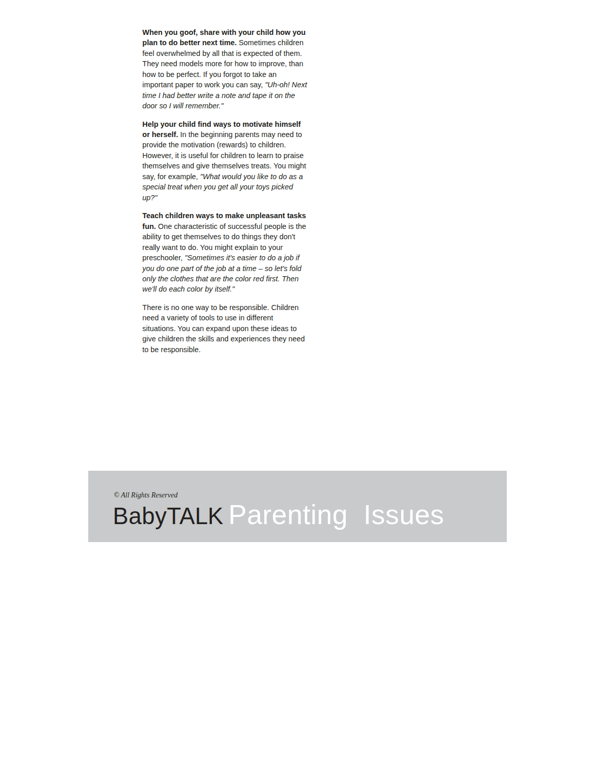When you goof, share with your child how you plan to do better next time. Sometimes children feel overwhelmed by all that is expected of them. They need models more for how to improve, than how to be perfect. If you forgot to take an important paper to work you can say, "Uh-oh! Next time I had better write a note and tape it on the door so I will remember."
Help your child find ways to motivate himself or herself. In the beginning parents may need to provide the motivation (rewards) to children. However, it is useful for children to learn to praise themselves and give themselves treats. You might say, for example, "What would you like to do as a special treat when you get all your toys picked up?"
Teach children ways to make unpleasant tasks fun. One characteristic of successful people is the ability to get themselves to do things they don't really want to do. You might explain to your preschooler, "Sometimes it's easier to do a job if you do one part of the job at a time – so let's fold only the clothes that are the color red first. Then we'll do each color by itself."
There is no one way to be responsible. Children need a variety of tools to use in different situations. You can expand upon these ideas to give children the skills and experiences they need to be responsible.
© All Rights Reserved
Baby TALK Parenting Issues